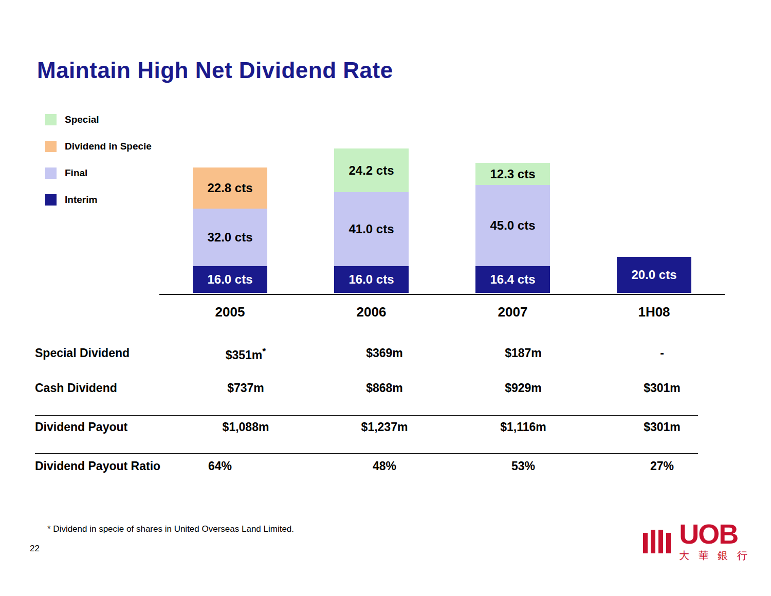Maintain High Net Dividend Rate
Special
Dividend in Specie
Final
Interim
22.8 cts
32.0 cts
16.0 cts
24.2 cts
41.0 cts
16.0 cts
12.3 cts
45.0 cts
16.4 cts
20.0 cts
2005 2006 2007 1H08
Special Dividend
$351m*
$369m
$187m
-
Cash Dividend
$737m
$868m
$929m
$301m
Dividend Payout
$1,088m
$1,237m
$1,116m
$301m
Dividend Payout Ratio
64%
48%
53%
27%
* Dividend in specie of shares in United Overseas Land Limited.
22
UOB
大 華 銀 行